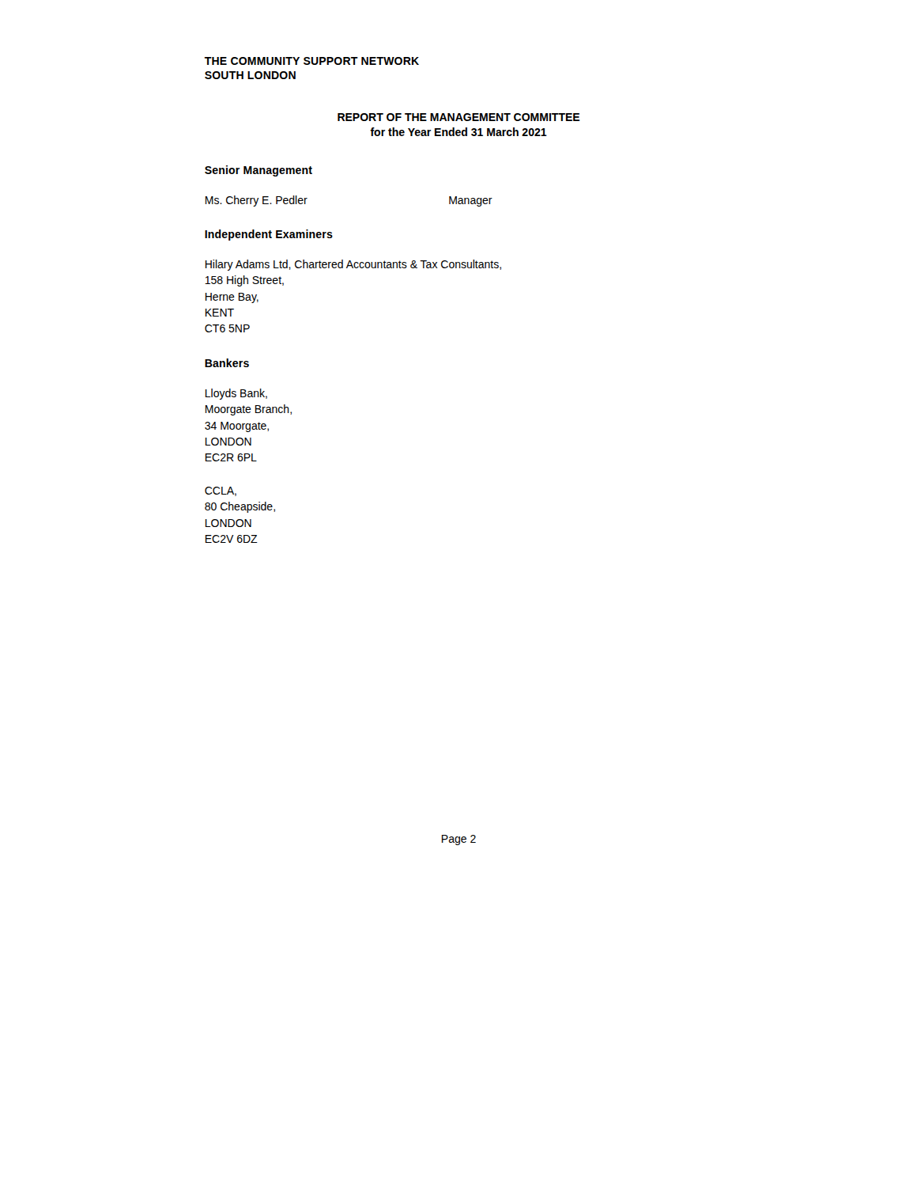THE COMMUNITY SUPPORT NETWORK
SOUTH LONDON
REPORT OF THE MANAGEMENT COMMITTEE
for the Year Ended 31 March 2021
Senior Management
Ms. Cherry E. Pedler
Manager
Independent Examiners
Hilary Adams Ltd, Chartered Accountants & Tax Consultants,
158 High Street,
Herne Bay,
KENT
CT6 5NP
Bankers
Lloyds Bank,
Moorgate Branch,
34 Moorgate,
LONDON
EC2R 6PL
CCLA,
80 Cheapside,
LONDON
EC2V 6DZ
Page 2